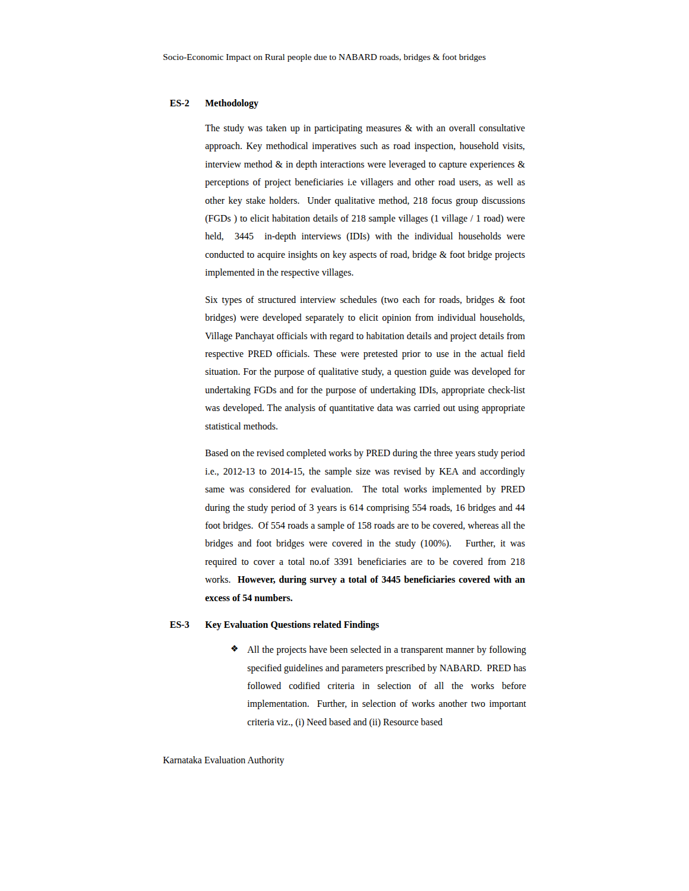Socio-Economic Impact on Rural people due to NABARD roads, bridges & foot bridges
ES-2
Methodology
The study was taken up in participating measures & with an overall consultative approach. Key methodical imperatives such as road inspection, household visits, interview method & in depth interactions were leveraged to capture experiences & perceptions of project beneficiaries i.e villagers and other road users, as well as other key stake holders. Under qualitative method, 218 focus group discussions (FGDs ) to elicit habitation details of 218 sample villages (1 village / 1 road) were held, 3445 in-depth interviews (IDIs) with the individual households were conducted to acquire insights on key aspects of road, bridge & foot bridge projects implemented in the respective villages.
Six types of structured interview schedules (two each for roads, bridges & foot bridges) were developed separately to elicit opinion from individual households, Village Panchayat officials with regard to habitation details and project details from respective PRED officials. These were pretested prior to use in the actual field situation. For the purpose of qualitative study, a question guide was developed for undertaking FGDs and for the purpose of undertaking IDIs, appropriate check-list was developed. The analysis of quantitative data was carried out using appropriate statistical methods.
Based on the revised completed works by PRED during the three years study period i.e., 2012-13 to 2014-15, the sample size was revised by KEA and accordingly same was considered for evaluation. The total works implemented by PRED during the study period of 3 years is 614 comprising 554 roads, 16 bridges and 44 foot bridges. Of 554 roads a sample of 158 roads are to be covered, whereas all the bridges and foot bridges were covered in the study (100%). Further, it was required to cover a total no.of 3391 beneficiaries are to be covered from 218 works. However, during survey a total of 3445 beneficiaries covered with an excess of 54 numbers.
ES-3
Key Evaluation Questions related Findings
All the projects have been selected in a transparent manner by following specified guidelines and parameters prescribed by NABARD. PRED has followed codified criteria in selection of all the works before implementation. Further, in selection of works another two important criteria viz., (i) Need based and (ii) Resource based
Karnataka Evaluation Authority